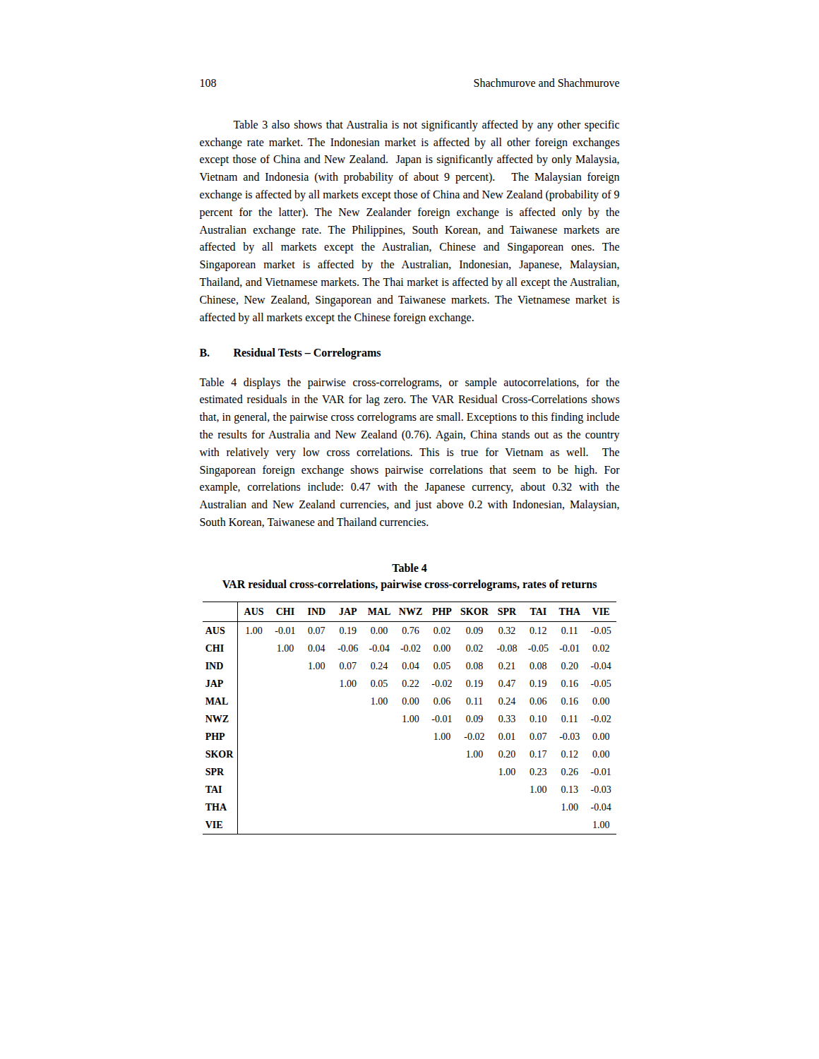108 Shachmurove and Shachmurove
Table 3 also shows that Australia is not significantly affected by any other specific exchange rate market. The Indonesian market is affected by all other foreign exchanges except those of China and New Zealand. Japan is significantly affected by only Malaysia, Vietnam and Indonesia (with probability of about 9 percent). The Malaysian foreign exchange is affected by all markets except those of China and New Zealand (probability of 9 percent for the latter). The New Zealander foreign exchange is affected only by the Australian exchange rate. The Philippines, South Korean, and Taiwanese markets are affected by all markets except the Australian, Chinese and Singaporean ones. The Singaporean market is affected by the Australian, Indonesian, Japanese, Malaysian, Thailand, and Vietnamese markets. The Thai market is affected by all except the Australian, Chinese, New Zealand, Singaporean and Taiwanese markets. The Vietnamese market is affected by all markets except the Chinese foreign exchange.
B. Residual Tests – Correlograms
Table 4 displays the pairwise cross-correlograms, or sample autocorrelations, for the estimated residuals in the VAR for lag zero. The VAR Residual Cross-Correlations shows that, in general, the pairwise cross correlograms are small. Exceptions to this finding include the results for Australia and New Zealand (0.76). Again, China stands out as the country with relatively very low cross correlations. This is true for Vietnam as well. The Singaporean foreign exchange shows pairwise correlations that seem to be high. For example, correlations include: 0.47 with the Japanese currency, about 0.32 with the Australian and New Zealand currencies, and just above 0.2 with Indonesian, Malaysian, South Korean, Taiwanese and Thailand currencies.
Table 4
VAR residual cross-correlations, pairwise cross-correlograms, rates of returns
| | AUS | CHI | IND | JAP | MAL | NWZ | PHP | SKOR | SPR | TAI | THA | VIE |
| --- | --- | --- | --- | --- | --- | --- | --- | --- | --- | --- | --- | --- |
| AUS | 1.00 | -0.01 | 0.07 | 0.19 | 0.00 | 0.76 | 0.02 | 0.09 | 0.32 | 0.12 | 0.11 | -0.05 |
| CHI | | 1.00 | 0.04 | -0.06 | -0.04 | -0.02 | 0.00 | 0.02 | -0.08 | -0.05 | -0.01 | 0.02 |
| IND | | | 1.00 | 0.07 | 0.24 | 0.04 | 0.05 | 0.08 | 0.21 | 0.08 | 0.20 | -0.04 |
| JAP | | | | 1.00 | 0.05 | 0.22 | -0.02 | 0.19 | 0.47 | 0.19 | 0.16 | -0.05 |
| MAL | | | | | 1.00 | 0.00 | 0.06 | 0.11 | 0.24 | 0.06 | 0.16 | 0.00 |
| NWZ | | | | | | 1.00 | -0.01 | 0.09 | 0.33 | 0.10 | 0.11 | -0.02 |
| PHP | | | | | | | 1.00 | -0.02 | 0.01 | 0.07 | -0.03 | 0.00 |
| SKOR | | | | | | | | 1.00 | 0.20 | 0.17 | 0.12 | 0.00 |
| SPR | | | | | | | | | 1.00 | 0.23 | 0.26 | -0.01 |
| TAI | | | | | | | | | | 1.00 | 0.13 | -0.03 |
| THA | | | | | | | | | | | 1.00 | -0.04 |
| VIE | | | | | | | | | | | | 1.00 |